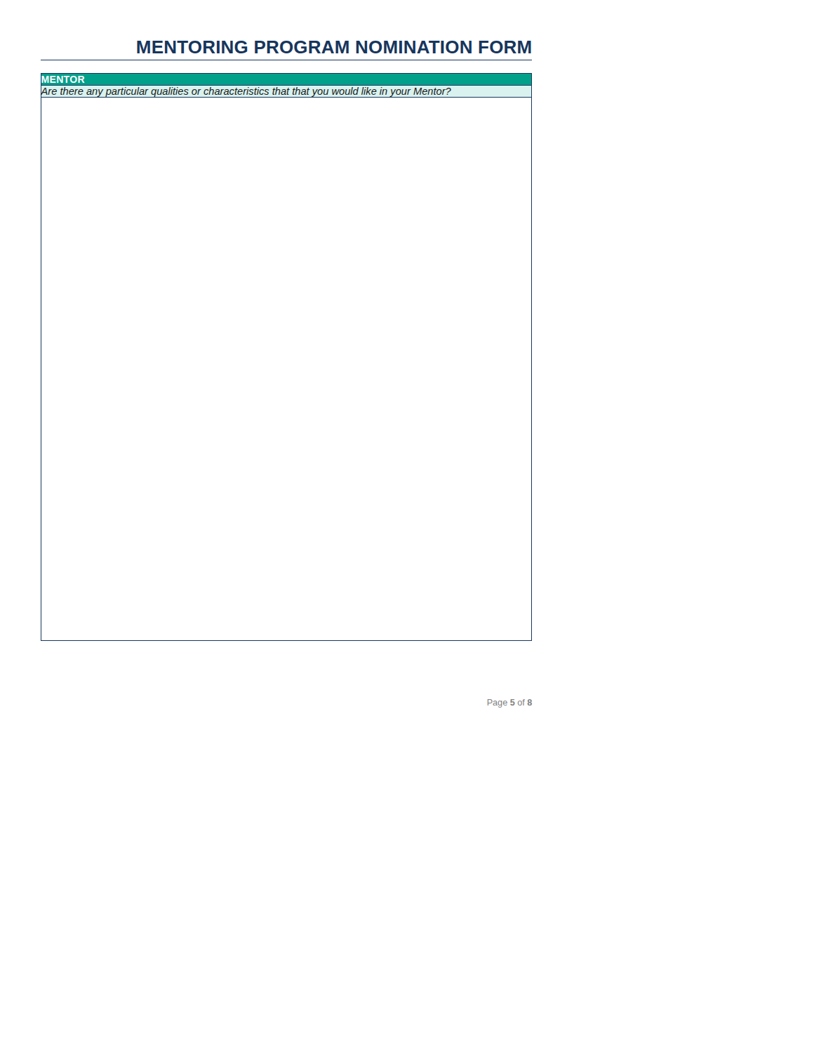MENTORING PROGRAM NOMINATION FORM
| MENTOR |
| Are there any particular qualities or characteristics that that you would like in your Mentor? |
Page 5 of 8